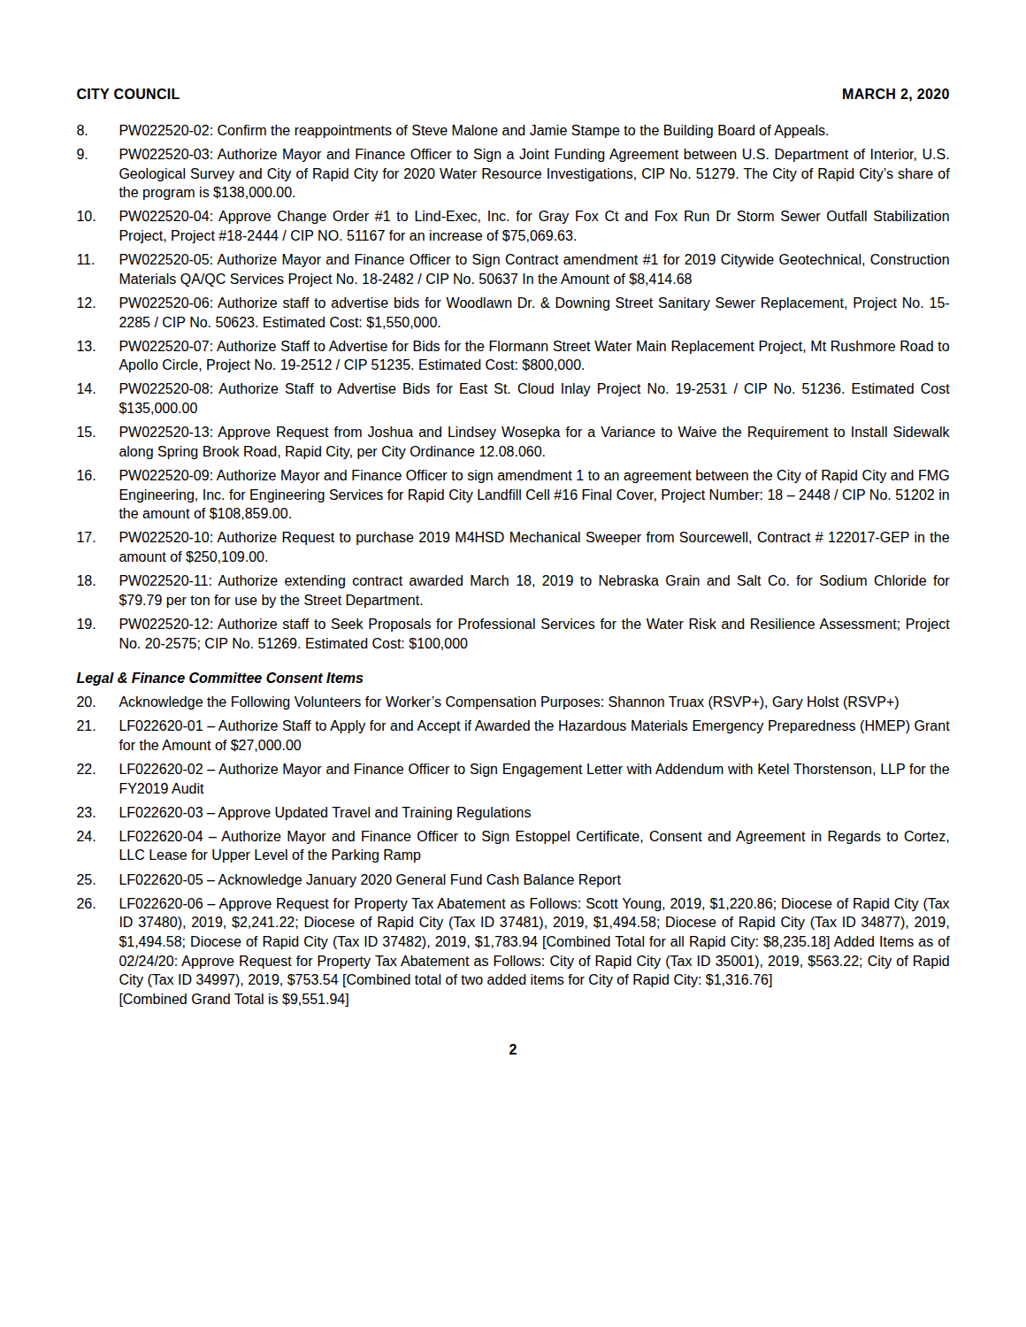CITY COUNCIL
MARCH 2, 2020
8. PW022520-02: Confirm the reappointments of Steve Malone and Jamie Stampe to the Building Board of Appeals.
9. PW022520-03: Authorize Mayor and Finance Officer to Sign a Joint Funding Agreement between U.S. Department of Interior, U.S. Geological Survey and City of Rapid City for 2020 Water Resource Investigations, CIP No. 51279. The City of Rapid City’s share of the program is $138,000.00.
10. PW022520-04: Approve Change Order #1 to Lind-Exec, Inc. for Gray Fox Ct and Fox Run Dr Storm Sewer Outfall Stabilization Project, Project #18-2444 / CIP NO. 51167 for an increase of $75,069.63.
11. PW022520-05: Authorize Mayor and Finance Officer to Sign Contract amendment #1 for 2019 Citywide Geotechnical, Construction Materials QA/QC Services Project No. 18-2482 / CIP No. 50637 In the Amount of $8,414.68
12. PW022520-06: Authorize staff to advertise bids for Woodlawn Dr. & Downing Street Sanitary Sewer Replacement, Project No. 15-2285 / CIP No. 50623. Estimated Cost: $1,550,000.
13. PW022520-07: Authorize Staff to Advertise for Bids for the Flormann Street Water Main Replacement Project, Mt Rushmore Road to Apollo Circle, Project No. 19-2512 / CIP 51235. Estimated Cost: $800,000.
14. PW022520-08: Authorize Staff to Advertise Bids for East St. Cloud Inlay Project No. 19-2531 / CIP No. 51236. Estimated Cost $135,000.00
15. PW022520-13: Approve Request from Joshua and Lindsey Wosepka for a Variance to Waive the Requirement to Install Sidewalk along Spring Brook Road, Rapid City, per City Ordinance 12.08.060.
16. PW022520-09: Authorize Mayor and Finance Officer to sign amendment 1 to an agreement between the City of Rapid City and FMG Engineering, Inc. for Engineering Services for Rapid City Landfill Cell #16 Final Cover, Project Number: 18 – 2448 / CIP No. 51202 in the amount of $108,859.00.
17. PW022520-10: Authorize Request to purchase 2019 M4HSD Mechanical Sweeper from Sourcewell, Contract # 122017-GEP in the amount of $250,109.00.
18. PW022520-11: Authorize extending contract awarded March 18, 2019 to Nebraska Grain and Salt Co. for Sodium Chloride for $79.79 per ton for use by the Street Department.
19. PW022520-12: Authorize staff to Seek Proposals for Professional Services for the Water Risk and Resilience Assessment; Project No. 20-2575; CIP No. 51269. Estimated Cost: $100,000
Legal & Finance Committee Consent Items
20. Acknowledge the Following Volunteers for Worker’s Compensation Purposes: Shannon Truax (RSVP+), Gary Holst (RSVP+)
21. LF022620-01 – Authorize Staff to Apply for and Accept if Awarded the Hazardous Materials Emergency Preparedness (HMEP) Grant for the Amount of $27,000.00
22. LF022620-02 – Authorize Mayor and Finance Officer to Sign Engagement Letter with Addendum with Ketel Thorstenson, LLP for the FY2019 Audit
23. LF022620-03 – Approve Updated Travel and Training Regulations
24. LF022620-04 – Authorize Mayor and Finance Officer to Sign Estoppel Certificate, Consent and Agreement in Regards to Cortez, LLC Lease for Upper Level of the Parking Ramp
25. LF022620-05 – Acknowledge January 2020 General Fund Cash Balance Report
26. LF022620-06 – Approve Request for Property Tax Abatement as Follows: Scott Young, 2019, $1,220.86; Diocese of Rapid City (Tax ID 37480), 2019, $2,241.22; Diocese of Rapid City (Tax ID 37481), 2019, $1,494.58; Diocese of Rapid City (Tax ID 34877), 2019, $1,494.58; Diocese of Rapid City (Tax ID 37482), 2019, $1,783.94 [Combined Total for all Rapid City: $8,235.18] Added Items as of 02/24/20: Approve Request for Property Tax Abatement as Follows: City of Rapid City (Tax ID 35001), 2019, $563.22; City of Rapid City (Tax ID 34997), 2019, $753.54 [Combined total of two added items for City of Rapid City: $1,316.76]
[Combined Grand Total is $9,551.94]
2